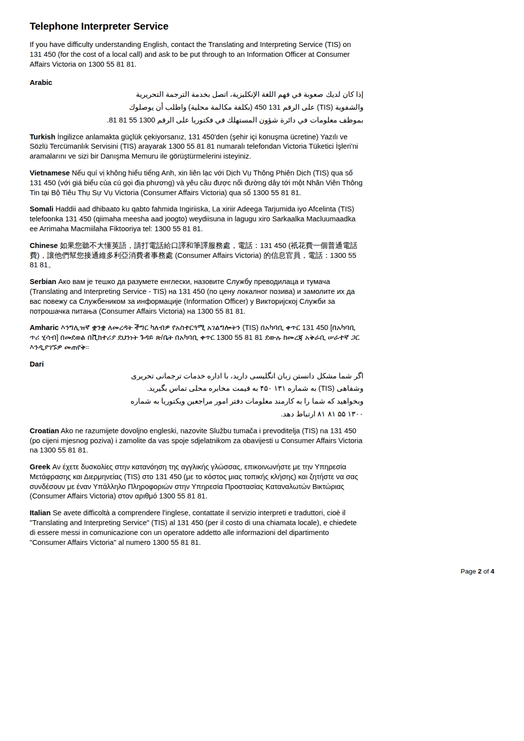Telephone Interpreter Service
If you have difficulty understanding English, contact the Translating and Interpreting Service (TIS) on 131 450 (for the cost of a local call) and ask to be put through to an Information Officer at Consumer Affairs Victoria on 1300 55 81 81.
Arabic
إذا كان لديك صعوبة في فهم اللغة الإنكليزية، اتصل بخدمة الترجمة التحريرية
والشفوية (TIS) على الرقم 131 450 (بكلفة مكالمة محلية) واطلب أن يوصلوك
بموظف معلومات في دائرة شؤون المستهلك في فكتوريا على الرقم 1300 55 81 81.
Turkish İngilizce anlamakta güçlük çekiyorsanız, 131 450'den (şehir içi konuşma ücretine) Yazılı ve Sözlü Tercümanlık Servisini (TIS) arayarak 1300 55 81 81 numaralı telefondan Victoria Tüketici İşleri'ni aramalarını ve sizi bir Danışma Memuru ile görüştürmelerini isteyiniz.
Vietnamese Nếu quí vị không hiểu tiếng Anh, xin liên lạc với Dịch Vụ Thông Phiên Dịch (TIS) qua số 131 450 (với giá biểu của cú gọi địa phương) và yêu cầu được nối đường dây tới một Nhân Viên Thông Tin tại Bộ Tiêu Thụ Sự Vụ Victoria (Consumer Affairs Victoria) qua số 1300 55 81 81.
Somali Haddii aad dhibaato ku qabto fahmida Ingiriiska, La xiriir Adeega Tarjumida iyo Afcelinta (TIS) telefoonka 131 450 (qiimaha meesha aad joogto) weydiisuna in lagugu xiro Sarkaalka Macluumaadka ee Arrimaha Macmiilaha Fiktooriya tel: 1300 55 81 81.
Chinese 如果您聽不大懂英語，請打電話給口譯和筆譯服務處，電話：131 450 (祇花費一個普通電話費)，讓他們幫您接通維多利亞消費者事務處 (Consumer Affairs Victoria) 的信息官員，電話：1300 55 81 81。
Serbian Ако вам је тешко да разумете енглески, назовите Службу преводилаца и тумача (Translating and Interpreting Service - TIS) на 131 450 (по цену локалног позива) и замолите их да вас повежу са Службеником за информације (Information Officer) у Викторијској Служби за потрошачка питања (Consumer Affairs Victoria) на 1300 55 81 81.
Amharic እንግሊዝኛ ቋንቋ ለመረዳት ችግር ካለብዎ የአስተርጓሚ አገልግሎትን (TIS) በአካባቢ ቀጥር 131 450 [በአካባቢ ጥሪ ሂሳብ] በመደወል በቪክተሪያ ደህንነት ጉዳይ ጽ/ቤት በአካባቢ ቀጥር 1300 55 81 81 ደውሉ ከመረጃ አቅራቢ ሠራተኛ ጋር እንዲያገኙዎ መጠየቅ።
Dari
اگر شما مشکل دانستن زبان انگلیسی دارید، با اداره خدمات ترجمانی تحریری
وشفاهی (TIS) به شماره ۱۳۱ ۴۵۰ به قیمت مخابره محلی تماس بگیرید.
وبخواهید که شما را به کارمند معلومات دفتر امور مراجعین ویکتوریا به شماره
۱۳۰۰ ۵۵ ۸۱ ۸۱ ارتباط دهد.
Croatian Ako ne razumijete dovoljno engleski, nazovite Službu tumača i prevoditelja (TIS) na 131 450 (po cijeni mjesnog poziva) i zamolite da vas spoje sdjelatnikom za obavijesti u Consumer Affairs Victoria na 1300 55 81 81.
Greek Αν έχετε δυσκολίες στην κατανόηση της αγγλικής γλώσσας, επικοινωνήστε με την Υπηρεσία Μετάφρασης και Διερμηνείας (TIS) στο 131 450 (με το κόστος μιας τοπικής κλήσης) και ζητήστε να σας συνδέσουν με έναν Υπάλληλο Πληροφοριών στην Υπηρεσία Προστασίας Καταναλωτών Βικτώριας (Consumer Affairs Victoria) στον αριθμό 1300 55 81 81.
Italian Se avete difficoltà a comprendere l'inglese, contattate il servizio interpreti e traduttori, cioè il "Translating and Interpreting Service" (TIS) al 131 450 (per il costo di una chiamata locale), e chiedete di essere messi in comunicazione con un operatore addetto alle informazioni del dipartimento "Consumer Affairs Victoria" al numero 1300 55 81 81.
Page 2 of 4